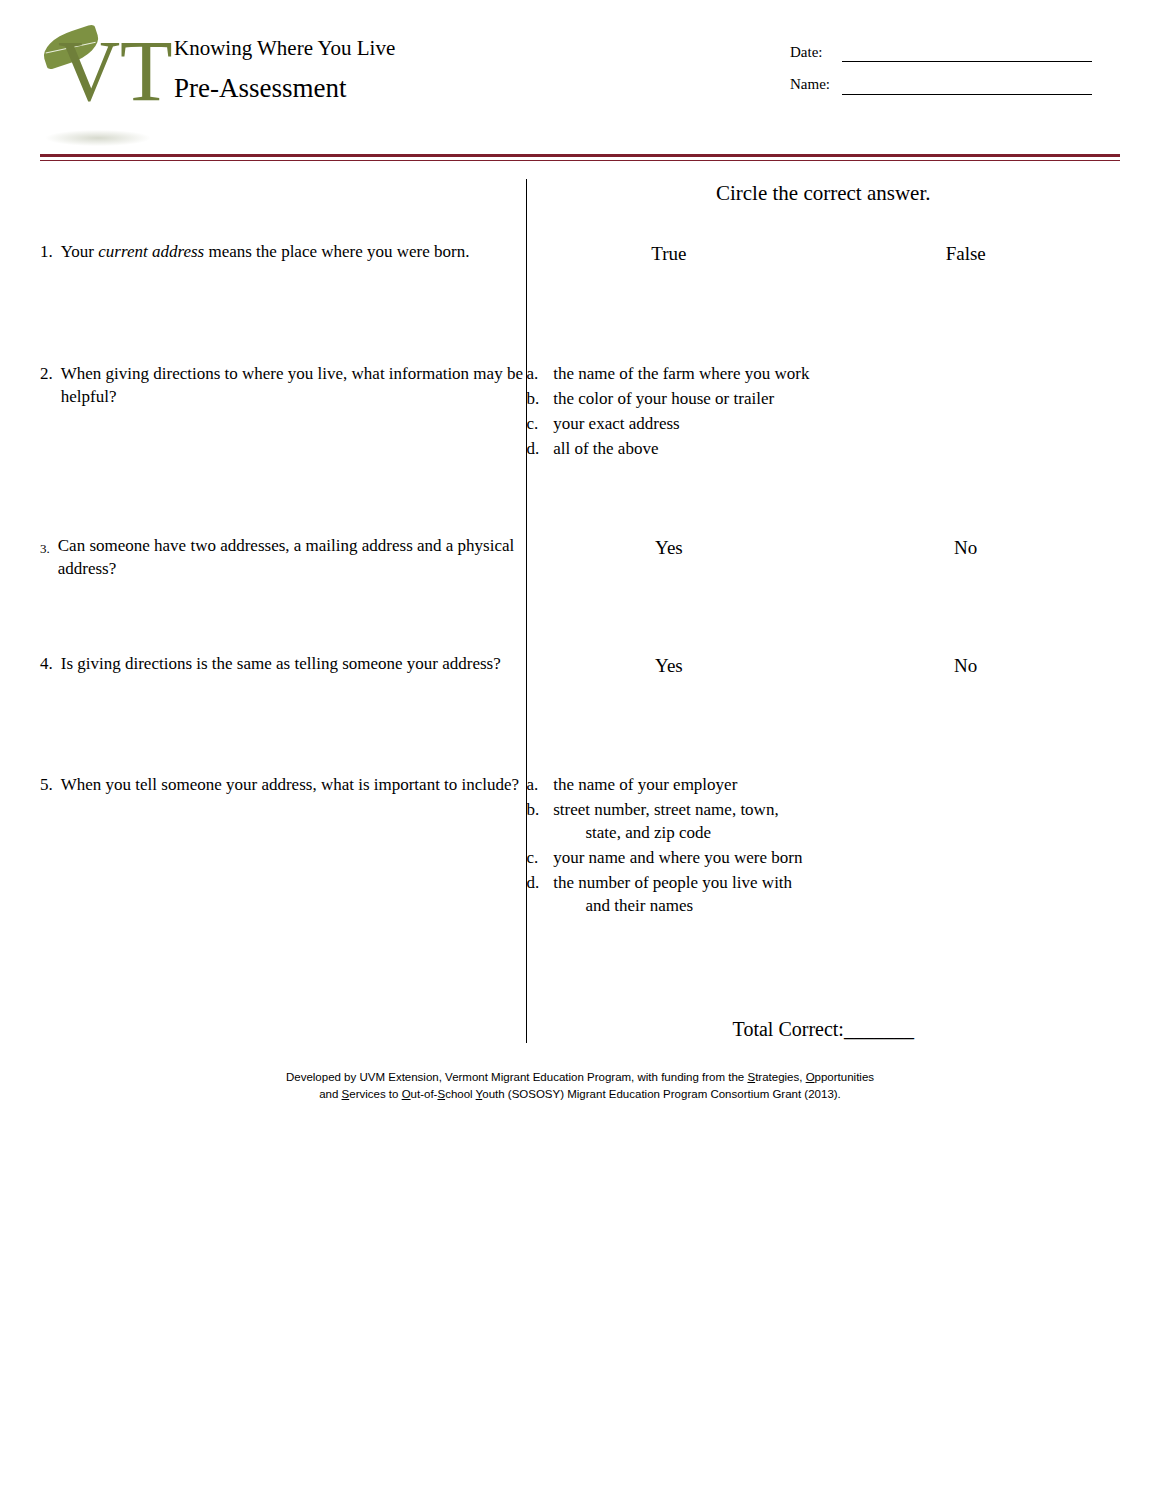VT
Knowing Where You Live
Pre-Assessment
Date:
Name:
| | Circle the correct answer. |
| 1. Your current address means the place where you were born. | True False |
| 2. When giving directions to where you live, what information may be helpful? | a. the name of the farm where you work b. the color of your house or trailer c. your exact address d. all of the above |
| 3. Can someone have two addresses, a mailing address and a physical address? | Yes No |
| 4. Is giving directions is the same as telling someone your address? | Yes No |
| 5. When you tell someone your address, what is important to include? | a. the name of your employer b. street number, street name, town, state, and zip code c. your name and where you were born d. the number of people you live with and their names Total Correct:_______ |
Developed by UVM Extension, Vermont Migrant Education Program, with funding from the Strategies, Opportunities
and Services to Out-of-School Youth (SOSOSY) Migrant Education Program Consortium Grant (2013).